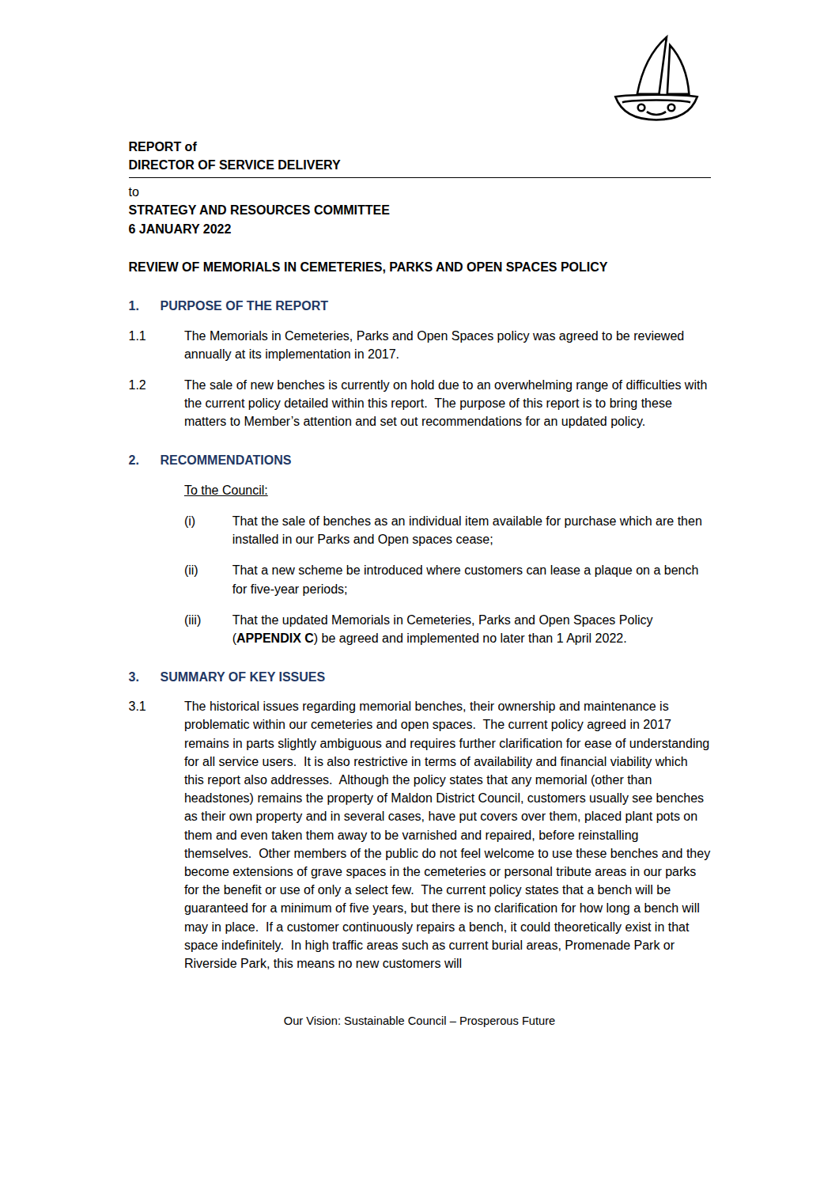REPORT of
DIRECTOR OF SERVICE DELIVERY
to
STRATEGY AND RESOURCES COMMITTEE
6 JANUARY 2022
Review of Memorials in Cemeteries, Parks and Open Spaces Policy
1. PURPOSE OF THE REPORT
1.1
The Memorials in Cemeteries, Parks and Open Spaces policy was agreed to be reviewed annually at its implementation in 2017.
1.2
The sale of new benches is currently on hold due to an overwhelming range of difficulties with the current policy detailed within this report. The purpose of this report is to bring these matters to Member’s attention and set out recommendations for an updated policy.
2. RECOMMENDATIONS
To the Council:
(i) That the sale of benches as an individual item available for purchase which are then installed in our Parks and Open spaces cease;
(ii) That a new scheme be introduced where customers can lease a plaque on a bench for five-year periods;
(iii) That the updated Memorials in Cemeteries, Parks and Open Spaces Policy (APPENDIX C) be agreed and implemented no later than 1 April 2022.
3. SUMMARY OF KEY ISSUES
3.1
The historical issues regarding memorial benches, their ownership and maintenance is problematic within our cemeteries and open spaces. The current policy agreed in 2017 remains in parts slightly ambiguous and requires further clarification for ease of understanding for all service users. It is also restrictive in terms of availability and financial viability which this report also addresses. Although the policy states that any memorial (other than headstones) remains the property of Maldon District Council, customers usually see benches as their own property and in several cases, have put covers over them, placed plant pots on them and even taken them away to be varnished and repaired, before reinstalling themselves. Other members of the public do not feel welcome to use these benches and they become extensions of grave spaces in the cemeteries or personal tribute areas in our parks for the benefit or use of only a select few. The current policy states that a bench will be guaranteed for a minimum of five years, but there is no clarification for how long a bench will may in place. If a customer continuously repairs a bench, it could theoretically exist in that space indefinitely. In high traffic areas such as current burial areas, Promenade Park or Riverside Park, this means no new customers will
Our Vision: Sustainable Council – Prosperous Future